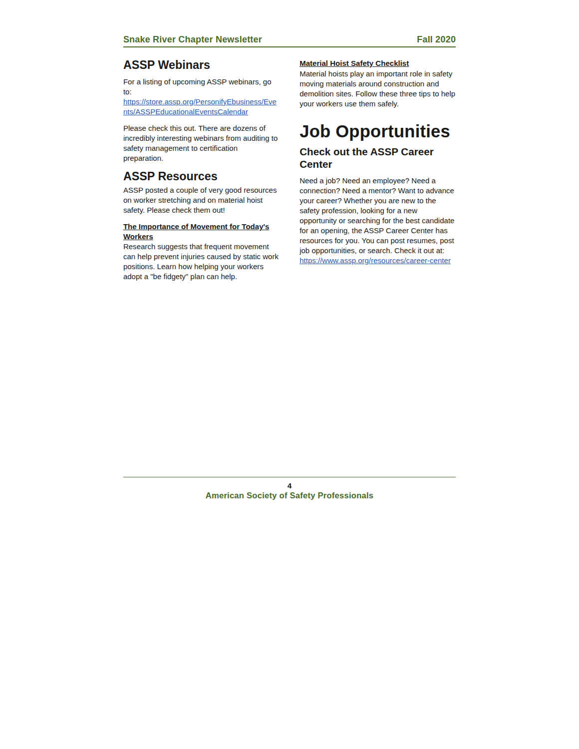Snake River Chapter Newsletter
Fall 2020
ASSP Webinars
For a listing of upcoming ASSP webinars, go to:
https://store.assp.org/PersonifyEbusiness/Events/ASSPEducationalEventsCalendar
Please check this out. There are dozens of incredibly interesting webinars from auditing to safety management to certification preparation.
ASSP Resources
ASSP posted a couple of very good resources on worker stretching and on material hoist safety. Please check them out!
The Importance of Movement for Today's Workers
Research suggests that frequent movement can help prevent injuries caused by static work positions. Learn how helping your workers adopt a "be fidgety" plan can help.
Material Hoist Safety Checklist
Material hoists play an important role in safety moving materials around construction and demolition sites. Follow these three tips to help your workers use them safely.
Job Opportunities
Check out the ASSP Career Center
Need a job? Need an employee? Need a connection? Need a mentor? Want to advance your career? Whether you are new to the safety profession, looking for a new opportunity or searching for the best candidate for an opening, the ASSP Career Center has resources for you. You can post resumes, post job opportunities, or search. Check it out at:
https://www.assp.org/resources/career-center
4
American Society of Safety Professionals